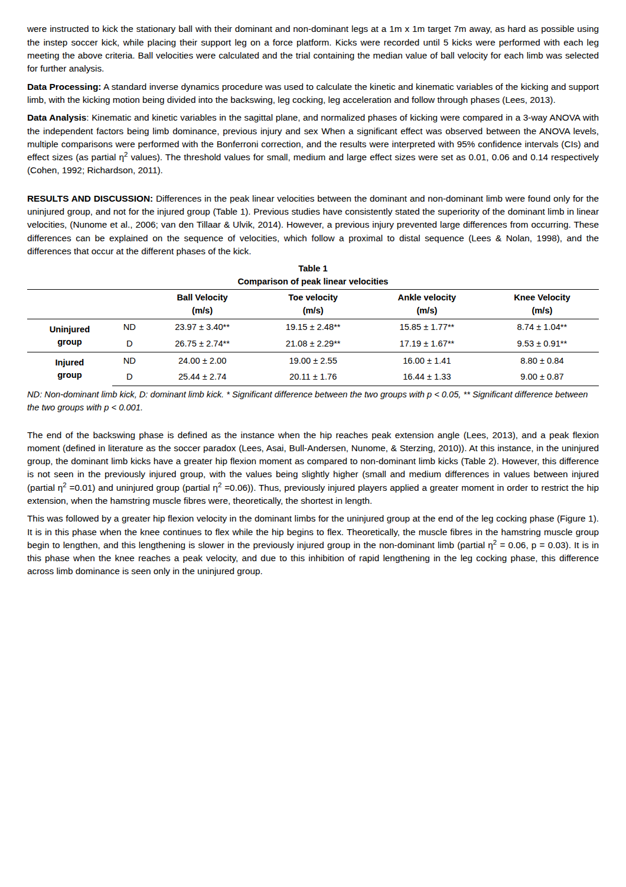were instructed to kick the stationary ball with their dominant and non-dominant legs at a 1m x 1m target 7m away, as hard as possible using the instep soccer kick, while placing their support leg on a force platform. Kicks were recorded until 5 kicks were performed with each leg meeting the above criteria. Ball velocities were calculated and the trial containing the median value of ball velocity for each limb was selected for further analysis.
Data Processing: A standard inverse dynamics procedure was used to calculate the kinetic and kinematic variables of the kicking and support limb, with the kicking motion being divided into the backswing, leg cocking, leg acceleration and follow through phases (Lees, 2013).
Data Analysis: Kinematic and kinetic variables in the sagittal plane, and normalized phases of kicking were compared in a 3-way ANOVA with the independent factors being limb dominance, previous injury and sex When a significant effect was observed between the ANOVA levels, multiple comparisons were performed with the Bonferroni correction, and the results were interpreted with 95% confidence intervals (CIs) and effect sizes (as partial η2 values). The threshold values for small, medium and large effect sizes were set as 0.01, 0.06 and 0.14 respectively (Cohen, 1992; Richardson, 2011).
RESULTS AND DISCUSSION: Differences in the peak linear velocities between the dominant and non-dominant limb were found only for the uninjured group, and not for the injured group (Table 1). Previous studies have consistently stated the superiority of the dominant limb in linear velocities, (Nunome et al., 2006; van den Tillaar & Ulvik, 2014). However, a previous injury prevented large differences from occurring. These differences can be explained on the sequence of velocities, which follow a proximal to distal sequence (Lees & Nolan, 1998), and the differences that occur at the different phases of the kick.
Table 1 Comparison of peak linear velocities
| | | Ball Velocity (m/s) | Toe velocity (m/s) | Ankle velocity (m/s) | Knee Velocity (m/s) |
| --- | --- | --- | --- | --- | --- |
| Uninjured group | ND | 23.97 ± 3.40** | 19.15 ± 2.48** | 15.85 ± 1.77** | 8.74 ± 1.04** |
| D | 26.75 ± 2.74** | 21.08 ± 2.29** | 17.19 ± 1.67** | 9.53 ± 0.91** |
| Injured group | ND | 24.00 ± 2.00 | 19.00 ± 2.55 | 16.00 ± 1.41 | 8.80 ± 0.84 |
| D | 25.44 ± 2.74 | 20.11 ± 1.76 | 16.44 ± 1.33 | 9.00 ± 0.87 |
ND: Non-dominant limb kick, D: dominant limb kick. * Significant difference between the two groups with p < 0.05, ** Significant difference between the two groups with p < 0.001.
The end of the backswing phase is defined as the instance when the hip reaches peak extension angle (Lees, 2013), and a peak flexion moment (defined in literature as the soccer paradox (Lees, Asai, Bull-Andersen, Nunome, & Sterzing, 2010)). At this instance, in the uninjured group, the dominant limb kicks have a greater hip flexion moment as compared to non-dominant limb kicks (Table 2). However, this difference is not seen in the previously injured group, with the values being slightly higher (small and medium differences in values between injured (partial η2 =0.01) and uninjured group (partial η2 =0.06)). Thus, previously injured players applied a greater moment in order to restrict the hip extension, when the hamstring muscle fibres were, theoretically, the shortest in length.
This was followed by a greater hip flexion velocity in the dominant limbs for the uninjured group at the end of the leg cocking phase (Figure 1). It is in this phase when the knee continues to flex while the hip begins to flex. Theoretically, the muscle fibres in the hamstring muscle group begin to lengthen, and this lengthening is slower in the previously injured group in the non-dominant limb (partial η2 = 0.06, p = 0.03). It is in this phase when the knee reaches a peak velocity, and due to this inhibition of rapid lengthening in the leg cocking phase, this difference across limb dominance is seen only in the uninjured group.